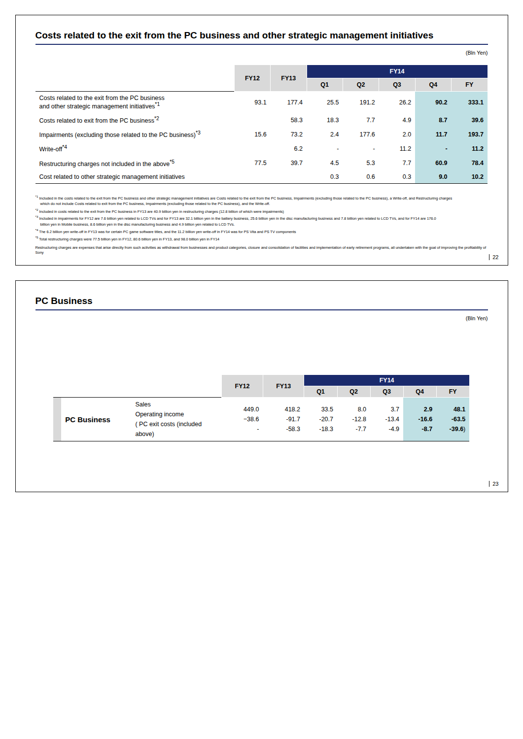Costs related to the exit from the PC business and other strategic management initiatives
(Bln Yen)
| | FY12 | FY13 | FY14 |
| | Q1 | Q2 | Q3 | Q4 | FY |
| Costs related to the exit from the PC business and other strategic management initiatives *1 | 93.1 | 177.4 | 25.5 | 191.2 | 26.2 | 90.2 | 333.1 |
| Costs related to exit from the PC business *2 | | 58.3 | 18.3 | 7.7 | 4.9 | 8.7 | 39.6 |
| Impairments (excluding those related to the PC business) *3 | 15.6 | 73.2 | 2.4 | 177.6 | 2.0 | 11.7 | 193.7 |
| Write-off *4 | | 6.2 | - | - | 11.2 | - | 11.2 |
| Restructuring charges not included in the above *5 | 77.5 | 39.7 | 4.5 | 5.3 | 7.7 | 60.9 | 78.4 |
| Cost related to other strategic management initiatives | | | 0.3 | 0.6 | 0.3 | 9.0 | 10.2 |
*1 Included in the costs related to the exit from the PC business and other strategic management initiatives are Costs related to the exit from the PC business, Impairments (excluding those related to the PC business), a Write-off, and Restructuring charges
which do not include Costs related to exit from the PC business, Impairments (excluding those related to the PC business), and the Write-off.
*2 Included in costs related to the exit from the PC business in FY13 are 40.9 billion yen in restructuring charges (12.8 billion of which were impairments)
*3 Included in impairments for FY12 are 7.6 billion yen related to LCD TVs and for FY13 are 32.1 billion yen in the battery business, 25.6 billion yen in the disc manufacturing business and 7.8 billion yen related to LCD TVs, and for FY14 are 176.0
billion yen in Mobile business, 8.6 billion yen in the disc manufacturing business and 4.9 billion yen related to LCD TVs.
*4 The 6.2 billion yen write-off in FY13 was for certain PC game software titles, and the 11.2 billion yen write-off in FY14 was for PS Vita and PS TV components
*5 Total restructuring charges were 77.5 billion yen in FY12, 80.6 billion yen in FY13, and 98.0 billion yen in FY14
Restructuring charges are expenses that arise directly from such activities as withdrawal from businesses and product categories, closure and consolidation of facilities and implementation of early retirement programs, all undertaken with the goal of improving the profitability of Sony
22
PC Business
(Bln Yen)
| | | | FY12 | FY13 | FY14 |
| | | | Q1 | Q2 | Q3 | Q4 | FY |
| | PC Business | Sales Operating income ( PC exit costs (included above) | 449.0 −38.6 - | 418.2 -91.7 -58.3 | 33.5 -20.7 -18.3 | 8.0 -12.8 -7.7 | 3.7 -13.4 -4.9 | 2.9 -16.6 -8.7 | 48.1 -63.5 -39.6 ) |
23